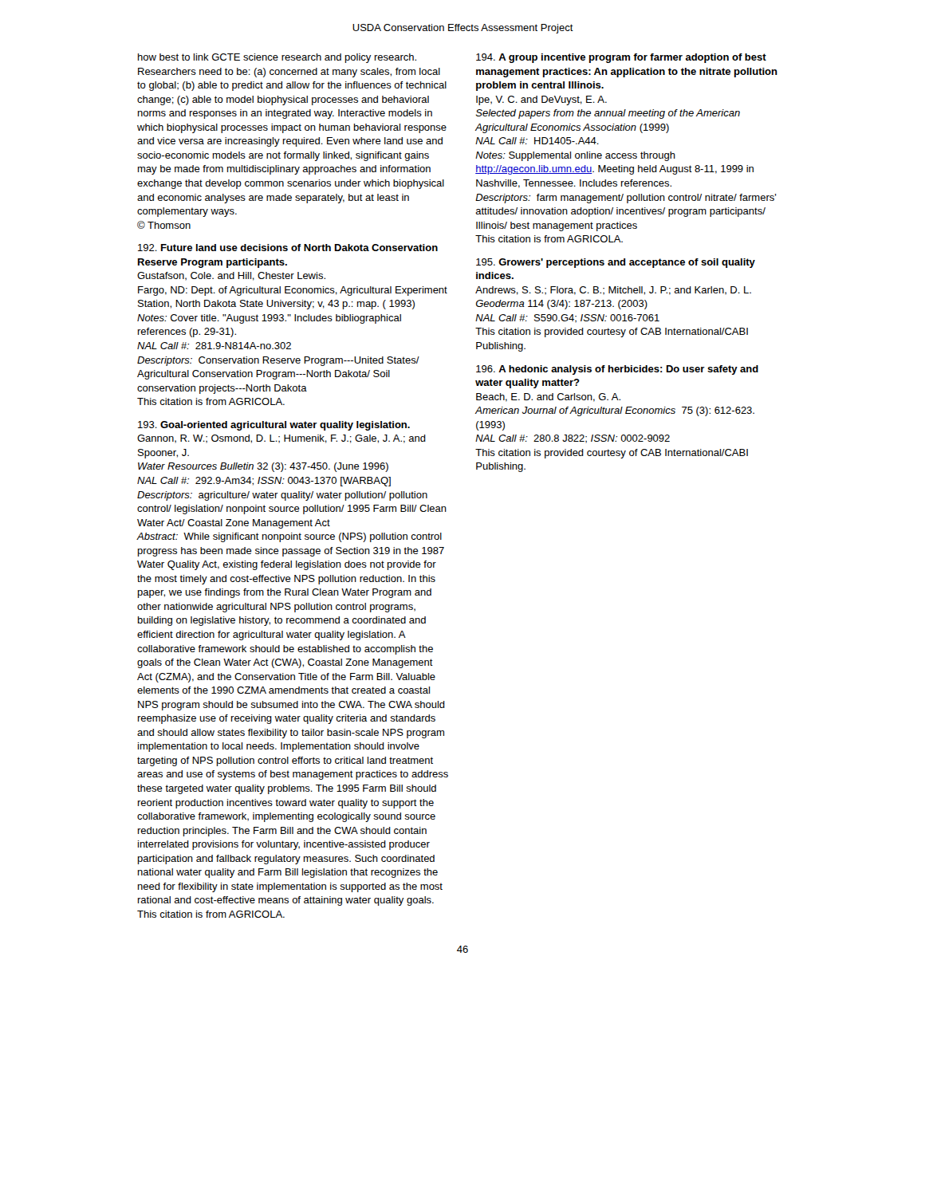USDA Conservation Effects Assessment Project
how best to link GCTE science research and policy research. Researchers need to be: (a) concerned at many scales, from local to global; (b) able to predict and allow for the influences of technical change; (c) able to model biophysical processes and behavioral norms and responses in an integrated way. Interactive models in which biophysical processes impact on human behavioral response and vice versa are increasingly required. Even where land use and socio-economic models are not formally linked, significant gains may be made from multidisciplinary approaches and information exchange that develop common scenarios under which biophysical and economic analyses are made separately, but at least in complementary ways.
© Thomson
192. Future land use decisions of North Dakota Conservation Reserve Program participants.
Gustafson, Cole. and Hill, Chester Lewis.
Fargo, ND: Dept. of Agricultural Economics, Agricultural Experiment Station, North Dakota State University; v, 43 p.: map. ( 1993)
Notes: Cover title. "August 1993." Includes bibliographical references (p. 29-31).
NAL Call #: 281.9-N814A-no.302
Descriptors: Conservation Reserve Program---United States/ Agricultural Conservation Program---North Dakota/ Soil conservation projects---North Dakota
This citation is from AGRICOLA.
193. Goal-oriented agricultural water quality legislation.
Gannon, R. W.; Osmond, D. L.; Humenik, F. J.; Gale, J. A.; and Spooner, J.
Water Resources Bulletin 32 (3): 437-450. (June 1996)
NAL Call #: 292.9-Am34; ISSN: 0043-1370 [WARBAQ]
Descriptors: agriculture/ water quality/ water pollution/ pollution control/ legislation/ nonpoint source pollution/ 1995 Farm Bill/ Clean Water Act/ Coastal Zone Management Act
Abstract: While significant nonpoint source (NPS) pollution control progress has been made since passage of Section 319 in the 1987 Water Quality Act, existing federal legislation does not provide for the most timely and cost-effective NPS pollution reduction. In this paper, we use findings from the Rural Clean Water Program and other nationwide agricultural NPS pollution control programs, building on legislative history, to recommend a coordinated and efficient direction for agricultural water quality legislation. A collaborative framework should be established to accomplish the goals of the Clean Water Act (CWA), Coastal Zone Management Act (CZMA), and the Conservation Title of the Farm Bill. Valuable elements of the 1990 CZMA amendments that created a coastal NPS program should be subsumed into the CWA. The CWA should reemphasize use of receiving water quality criteria and standards and should allow states flexibility to tailor basin-scale NPS program implementation to local needs. Implementation should involve targeting of NPS pollution control efforts to critical land treatment areas and use of systems of best management practices to address these targeted water quality problems. The 1995 Farm Bill should reorient production incentives toward water quality to support the collaborative framework, implementing ecologically sound source reduction principles. The Farm Bill and the CWA should contain interrelated provisions for voluntary, incentive-assisted producer participation and fallback regulatory measures. Such coordinated national water quality and Farm Bill legislation that recognizes the need for flexibility in state implementation is supported as the most rational and cost-effective means of attaining water quality goals.
This citation is from AGRICOLA.
194. A group incentive program for farmer adoption of best management practices: An application to the nitrate pollution problem in central Illinois.
Ipe, V. C. and DeVuyst, E. A.
Selected papers from the annual meeting of the American Agricultural Economics Association (1999)
NAL Call #: HD1405-.A44.
Notes: Supplemental online access through http://agecon.lib.umn.edu. Meeting held August 8-11, 1999 in Nashville, Tennessee. Includes references.
Descriptors: farm management/ pollution control/ nitrate/ farmers' attitudes/ innovation adoption/ incentives/ program participants/ Illinois/ best management practices
This citation is from AGRICOLA.
195. Growers' perceptions and acceptance of soil quality indices.
Andrews, S. S.; Flora, C. B.; Mitchell, J. P.; and Karlen, D. L.
Geoderma 114 (3/4): 187-213. (2003)
NAL Call #: S590.G4; ISSN: 0016-7061
This citation is provided courtesy of CAB International/CABI Publishing.
196. A hedonic analysis of herbicides: Do user safety and water quality matter?
Beach, E. D. and Carlson, G. A.
American Journal of Agricultural Economics 75 (3): 612-623. (1993)
NAL Call #: 280.8 J822; ISSN: 0002-9092
This citation is provided courtesy of CAB International/CABI Publishing.
46